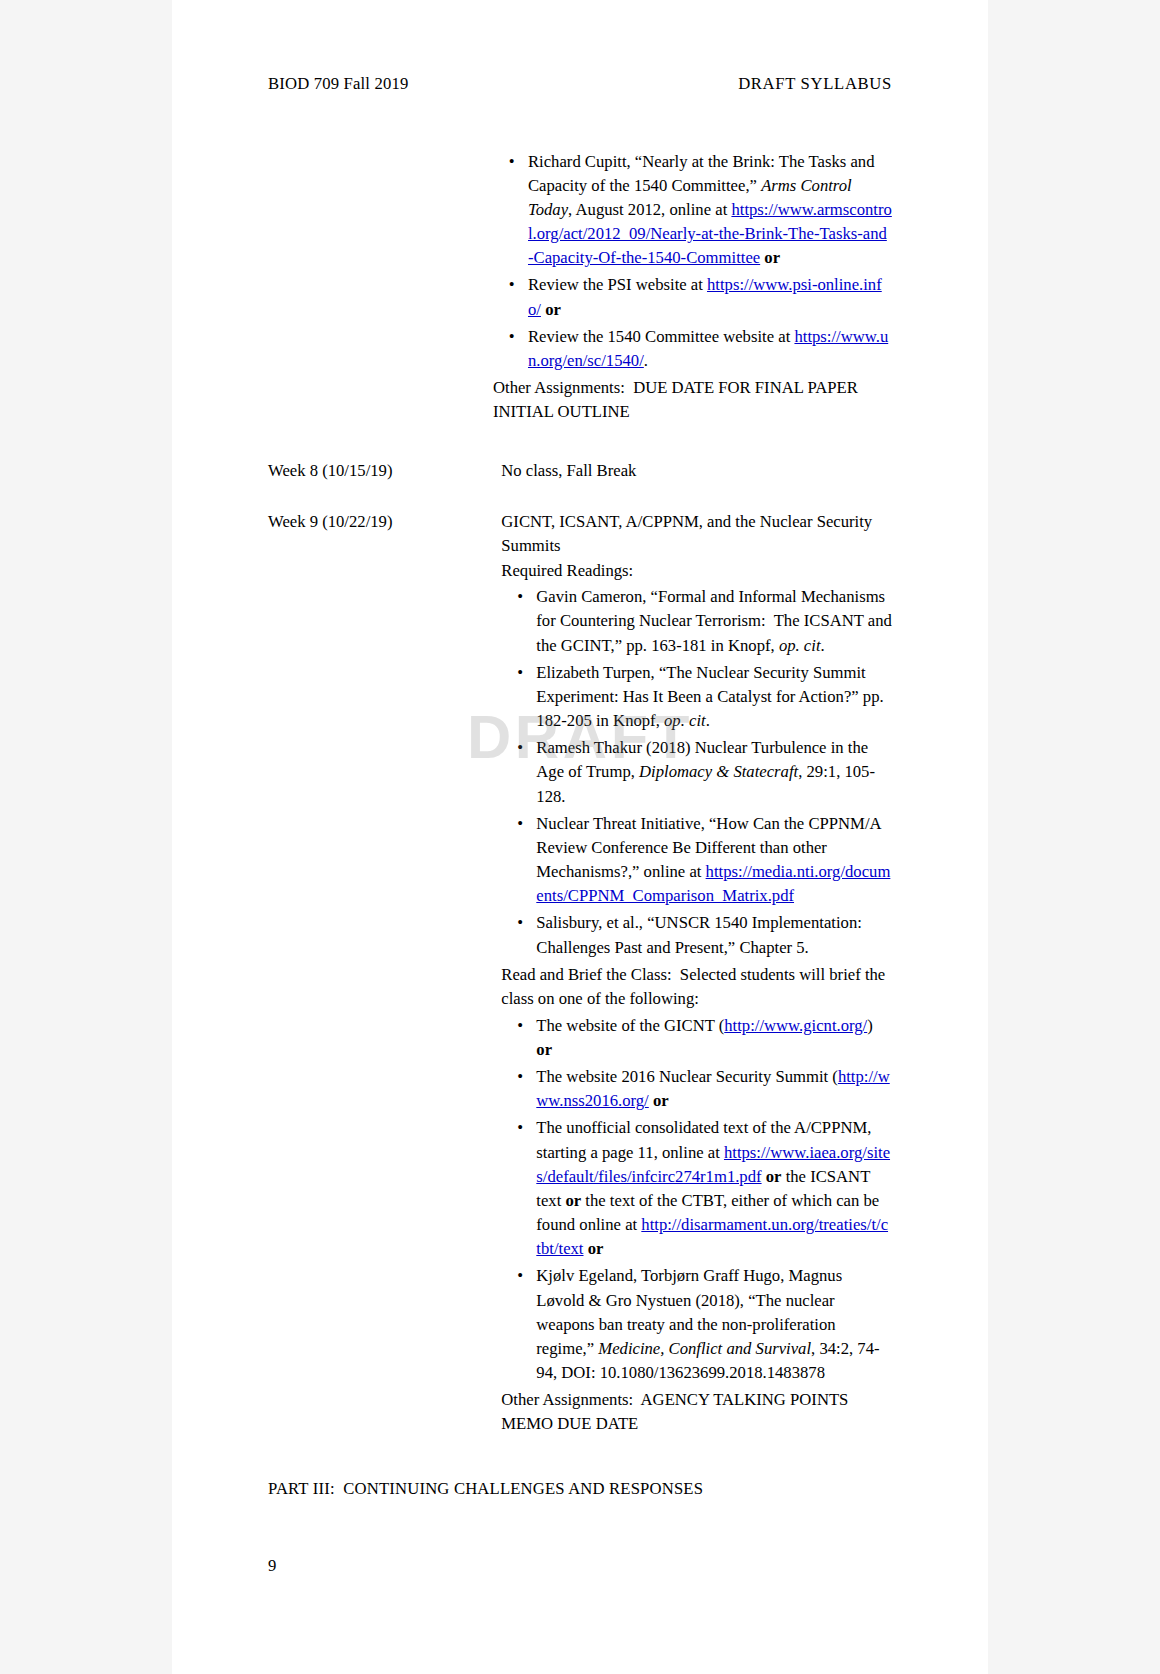DRAFT
BIOD 709 Fall 2019 DRAFT SYLLABUS
Richard Cupitt, “Nearly at the Brink: The Tasks and Capacity of the 1540 Committee,” Arms Control Today, August 2012, online at https://www.armscontrol.org/act/2012_09/Nearly-at-the-Brink-The-Tasks-and-Capacity-Of-the-1540-Committee or
Review the PSI website at https://www.psi-online.info/ or
Review the 1540 Committee website at https://www.un.org/en/sc/1540/.
Other Assignments: DUE DATE FOR FINAL PAPER INITIAL OUTLINE
Week 8 (10/15/19)
No class, Fall Break
Week 9 (10/22/19)
GICNT, ICSANT, A/CPPNM, and the Nuclear Security Summits
Required Readings:
Gavin Cameron, “Formal and Informal Mechanisms for Countering Nuclear Terrorism: The ICSANT and the GCINT,” pp. 163-181 in Knopf, op. cit.
Elizabeth Turpen, “The Nuclear Security Summit Experiment: Has It Been a Catalyst for Action?” pp. 182-205 in Knopf, op. cit.
Ramesh Thakur (2018) Nuclear Turbulence in the Age of Trump, Diplomacy & Statecraft, 29:1, 105-128.
Nuclear Threat Initiative, “How Can the CPPNM/A Review Conference Be Different than other Mechanisms?,” online at https://media.nti.org/documents/CPPNM_Comparison_Matrix.pdf
Salisbury, et al., “UNSCR 1540 Implementation: Challenges Past and Present,” Chapter 5.
Read and Brief the Class: Selected students will brief the class on one of the following:
The website of the GICNT (http://www.gicnt.org/) or
The website 2016 Nuclear Security Summit (http://www.nss2016.org/ or
The unofficial consolidated text of the A/CPPNM, starting a page 11, online at https://www.iaea.org/sites/default/files/infcirc274r1m1.pdf or the ICSANT text or the text of the CTBT, either of which can be found online at http://disarmament.un.org/treaties/t/ctbt/text or
Kjølv Egeland, Torbjørn Graff Hugo, Magnus Løvold & Gro Nystuen (2018), “The nuclear weapons ban treaty and the non-proliferation regime,” Medicine, Conflict and Survival, 34:2, 74-94, DOI: 10.1080/13623699.2018.1483878
Other Assignments: AGENCY TALKING POINTS MEMO DUE DATE
PART III: CONTINUING CHALLENGES AND RESPONSES
9